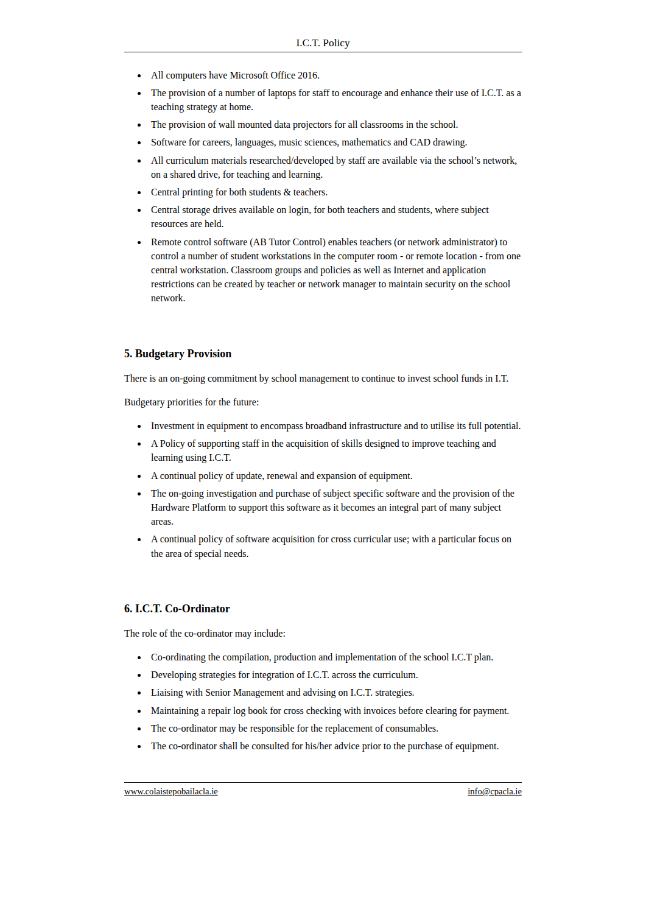I.C.T. Policy
All computers have Microsoft Office 2016.
The provision of a number of laptops for staff to encourage and enhance their use of I.C.T. as a teaching strategy at home.
The provision of wall mounted data projectors for all classrooms in the school.
Software for careers, languages, music sciences, mathematics and CAD drawing.
All curriculum materials researched/developed by staff are available via the school’s network, on a shared drive, for teaching and learning.
Central printing for both students & teachers.
Central storage drives available on login, for both teachers and students, where subject resources are held.
Remote control software (AB Tutor Control) enables teachers (or network administrator) to control a number of student workstations in the computer room - or remote location - from one central workstation. Classroom groups and policies as well as Internet and application restrictions can be created by teacher or network manager to maintain security on the school network.
5. Budgetary Provision
There is an on-going commitment by school management to continue to invest school funds in I.T.
Budgetary priorities for the future:
Investment in equipment to encompass broadband infrastructure and to utilise its full potential.
A Policy of supporting staff in the acquisition of skills designed to improve teaching and learning using I.C.T.
A continual policy of update, renewal and expansion of equipment.
The on-going investigation and purchase of subject specific software and the provision of the Hardware Platform to support this software as it becomes an integral part of many subject areas.
A continual policy of software acquisition for cross curricular use; with a particular focus on the area of special needs.
6. I.C.T. Co-Ordinator
The role of the co-ordinator may include:
Co-ordinating the compilation, production and implementation of the school I.C.T plan.
Developing strategies for integration of I.C.T. across the curriculum.
Liaising with Senior Management and advising on I.C.T. strategies.
Maintaining a repair log book for cross checking with invoices before clearing for payment.
The co-ordinator may be responsible for the replacement of consumables.
The co-ordinator shall be consulted for his/her advice prior to the purchase of equipment.
www.colaistepobailacla.ie info@cpacla.ie